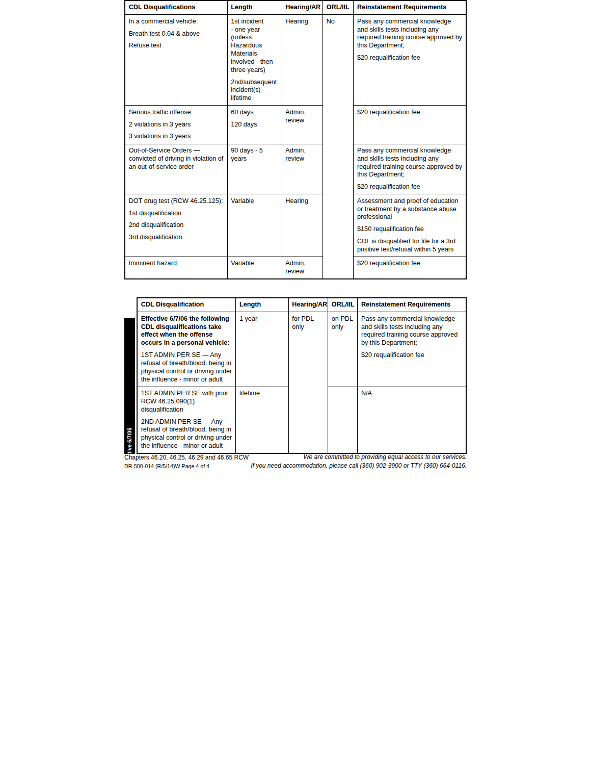| CDL Disqualifications | Length | Hearing/AR | ORL/IIL | Reinstatement Requirements |
| --- | --- | --- | --- | --- |
| In a commercial vehicle: Breath test 0.04 & above Refuse test | 1st incident - one year (unless Hazardous Materials involved - then three years) 2nd/subsequent incident(s) - lifetime | Hearing | No | Pass any commercial knowledge and skills tests including any required training course approved by this Department; $20 requalification fee |
| Serious traffic offense: 2 violations in 3 years 3 violations in 3 years | 60 days 120 days | Admin. review | $20 requalification fee |
| Out-of-Service Orders — convicted of driving in violation of an out-of-service order | 90 days - 5 years | Admin. review | Pass any commercial knowledge and skills tests including any required training course approved by this Department; $20 requalification fee |
| DOT drug test (RCW 46.25.125): 1st disqualification 2nd disqualification 3rd disqualification | Variable | Hearing | Assessment and proof of education or treatment by a substance abuse professional $150 requalification fee CDL is disqualified for life for a 3rd positive test/refusal within 5 years |
| Imminent hazard | Variable | Admin. review | $20 requalification fee |
effective 6/7/06
| CDL Disqualification | Length | Hearing/AR | ORL/IIL | Reinstatement Requirements |
| --- | --- | --- | --- | --- |
| Effective 6/7/06 the following CDL disqualifications take effect when the offense occurs in a personal vehicle: 1ST ADMIN PER SE — Any refusal of breath/blood, being in physical control or driving under the influence - minor or adult | 1 year | for PDL only | on PDL only | Pass any commercial knowledge and skills tests including any required training course approved by this Department; $20 requalification fee |
| 1ST ADMIN PER SE with prior RCW 46.25.090(1) disqualification 2ND ADMIN PER SE — Any refusal of breath/blood, being in physical control or driving under the influence - minor or adult | lifetime | | N/A |
Chapters 46.20, 46.25, 46.29 and 46.65 RCW
DR-500-014 (R/5/14)W Page 4 of 4
We are committed to providing equal access to our services.
If you need accommodation, please call (360) 902-3900 or TTY (360) 664-0116.